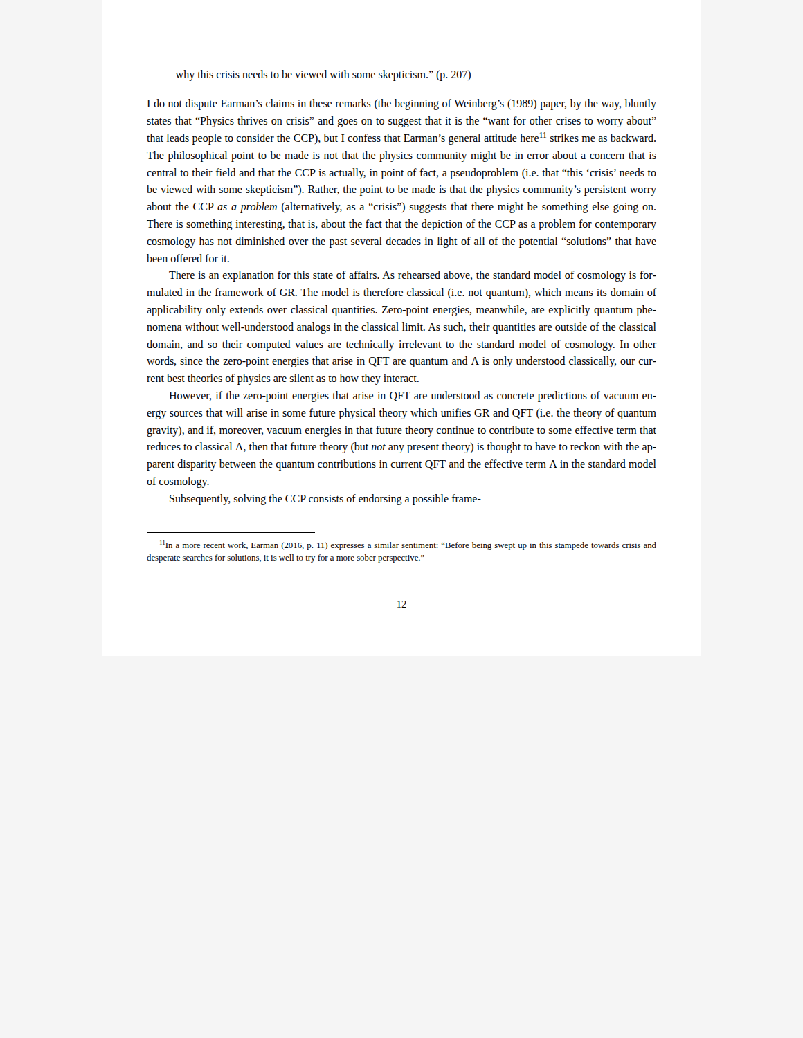why this crisis needs to be viewed with some skepticism.” (p. 207)
I do not dispute Earman’s claims in these remarks (the beginning of Weinberg’s (1989) paper, by the way, bluntly states that “Physics thrives on crisis” and goes on to suggest that it is the “want for other crises to worry about” that leads people to consider the CCP), but I confess that Earman’s general attitude here11 strikes me as backward. The philosophical point to be made is not that the physics community might be in error about a concern that is central to their field and that the CCP is actually, in point of fact, a pseudoproblem (i.e. that “this ‘crisis’ needs to be viewed with some skepticism”). Rather, the point to be made is that the physics community’s persistent worry about the CCP as a problem (alternatively, as a “crisis”) suggests that there might be something else going on. There is something interesting, that is, about the fact that the depiction of the CCP as a problem for contemporary cosmology has not diminished over the past several decades in light of all of the potential “solutions” that have been offered for it.
There is an explanation for this state of affairs. As rehearsed above, the standard model of cosmology is formulated in the framework of GR. The model is therefore classical (i.e. not quantum), which means its domain of applicability only extends over classical quantities. Zero-point energies, meanwhile, are explicitly quantum phenomena without well-understood analogs in the classical limit. As such, their quantities are outside of the classical domain, and so their computed values are technically irrelevant to the standard model of cosmology. In other words, since the zero-point energies that arise in QFT are quantum and Λ is only understood classically, our current best theories of physics are silent as to how they interact.
However, if the zero-point energies that arise in QFT are understood as concrete predictions of vacuum energy sources that will arise in some future physical theory which unifies GR and QFT (i.e. the theory of quantum gravity), and if, moreover, vacuum energies in that future theory continue to contribute to some effective term that reduces to classical Λ, then that future theory (but not any present theory) is thought to have to reckon with the apparent disparity between the quantum contributions in current QFT and the effective term Λ in the standard model of cosmology.
Subsequently, solving the CCP consists of endorsing a possible frame-
11In a more recent work, Earman (2016, p. 11) expresses a similar sentiment: “Before being swept up in this stampede towards crisis and desperate searches for solutions, it is well to try for a more sober perspective.”
12